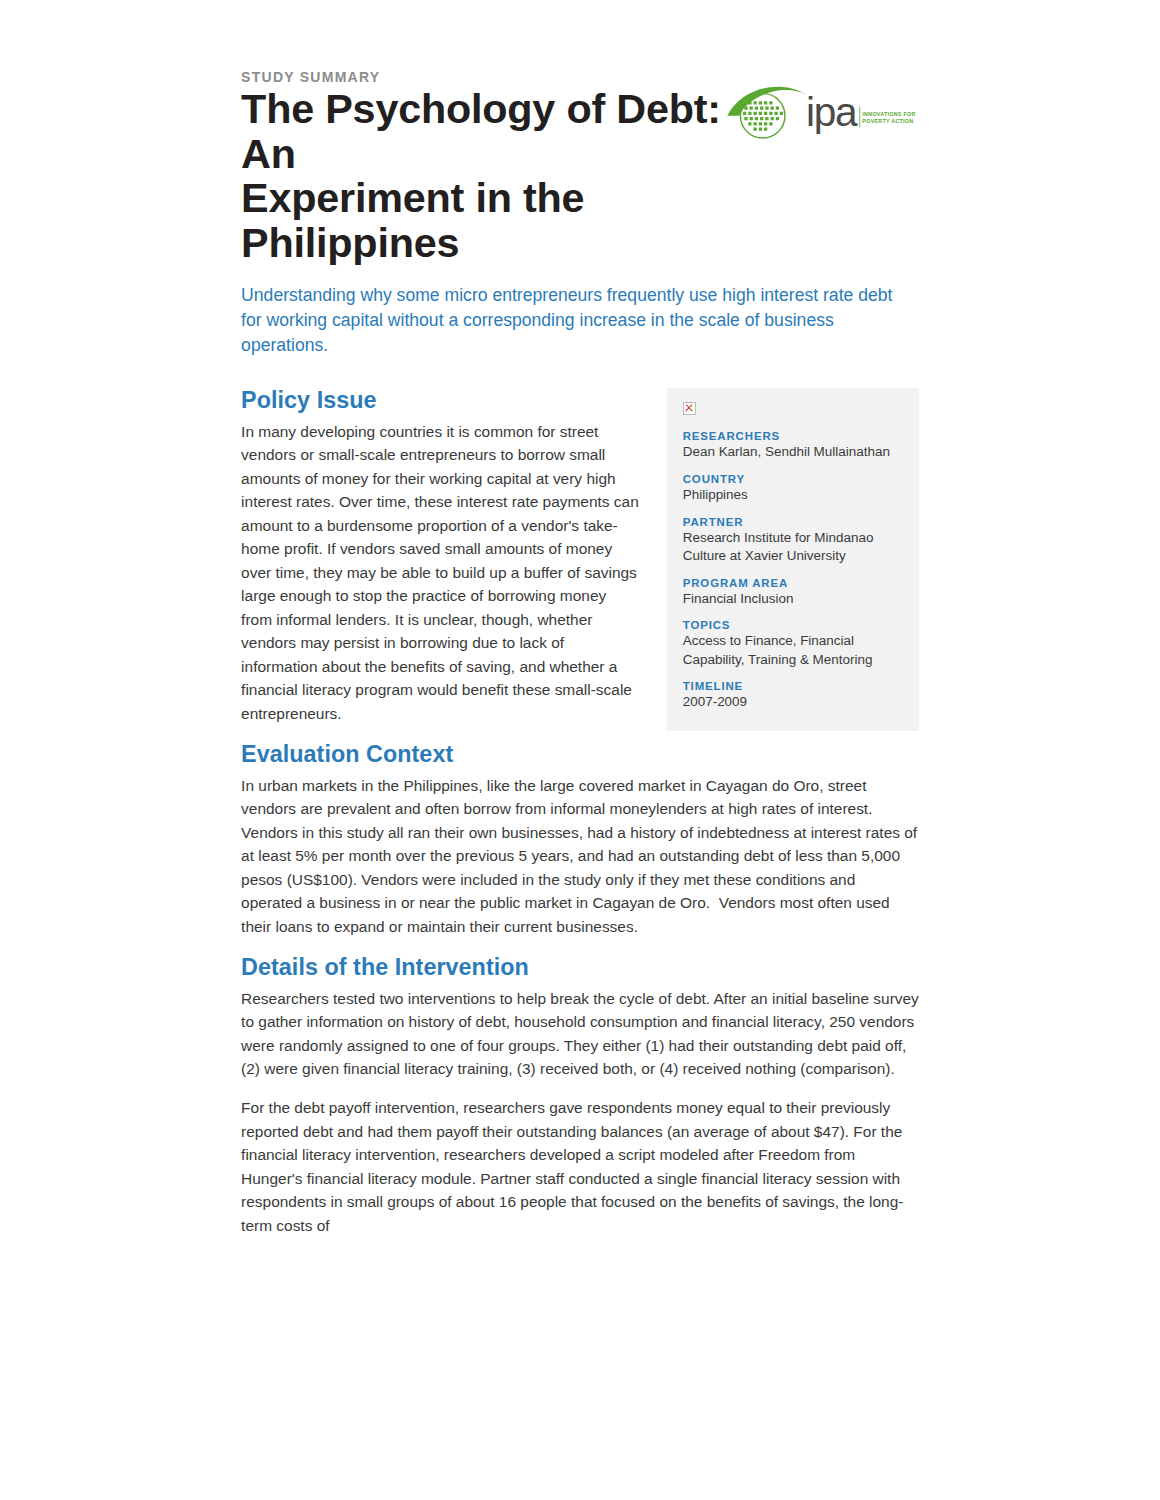Study Summary
The Psychology of Debt: An
Experiment in the Philippines
IPA — Innovations for Poverty Action ipa INNOVATIONS FOR POVERTY ACTION
Understanding why some micro entrepreneurs frequently use high interest rate debt for working capital without a corresponding increase in the scale of business operations.
Policy Issue
In many developing countries it is common for street vendors or small-scale entrepreneurs to borrow small amounts of money for their working capital at very high interest rates. Over time, these interest rate payments can amount to a burdensome proportion of a vendor's take-home profit. If vendors saved small amounts of money over time, they may be able to build up a buffer of savings large enough to stop the practice of borrowing money from informal lenders. It is unclear, though, whether vendors may persist in borrowing due to lack of information about the benefits of saving, and whether a financial literacy program would benefit these small-scale entrepreneurs.
Researchers
Dean Karlan, Sendhil Mullainathan
Country
Philippines
Partner
Research Institute for Mindanao Culture at Xavier University
Program Area
Financial Inclusion
Topics
Access to Finance, Financial Capability, Training & Mentoring
Timeline
2007-2009
Evaluation Context
In urban markets in the Philippines, like the large covered market in Cayagan do Oro, street vendors are prevalent and often borrow from informal moneylenders at high rates of interest. Vendors in this study all ran their own businesses, had a history of indebtedness at interest rates of at least 5% per month over the previous 5 years, and had an outstanding debt of less than 5,000 pesos (US$100). Vendors were included in the study only if they met these conditions and operated a business in or near the public market in Cagayan de Oro. Vendors most often used their loans to expand or maintain their current businesses.
Details of the Intervention
Researchers tested two interventions to help break the cycle of debt. After an initial baseline survey to gather information on history of debt, household consumption and financial literacy, 250 vendors were randomly assigned to one of four groups. They either (1) had their outstanding debt paid off, (2) were given financial literacy training, (3) received both, or (4) received nothing (comparison).
For the debt payoff intervention, researchers gave respondents money equal to their previously reported debt and had them payoff their outstanding balances (an average of about $47). For the financial literacy intervention, researchers developed a script modeled after Freedom from Hunger's financial literacy module. Partner staff conducted a single financial literacy session with respondents in small groups of about 16 people that focused on the benefits of savings, the long-term costs of